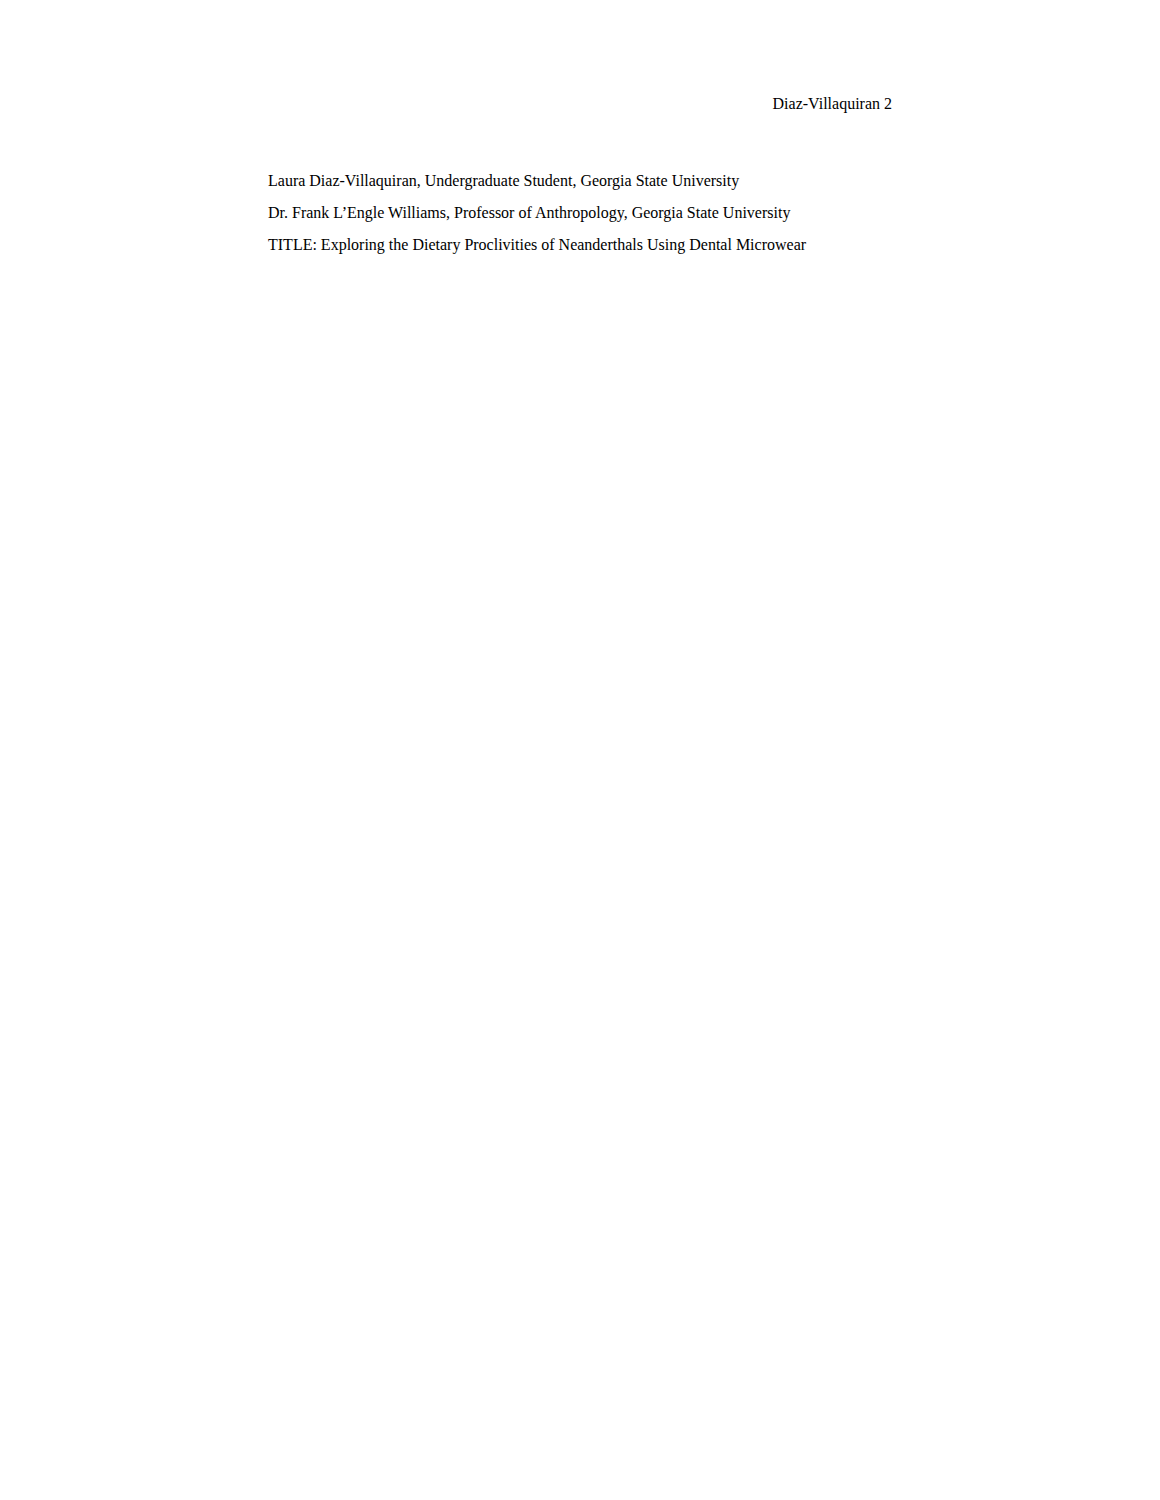Diaz-Villaquiran 2
Laura Diaz-Villaquiran, Undergraduate Student, Georgia State University
Dr. Frank L’Engle Williams, Professor of Anthropology, Georgia State University
TITLE: Exploring the Dietary Proclivities of Neanderthals Using Dental Microwear